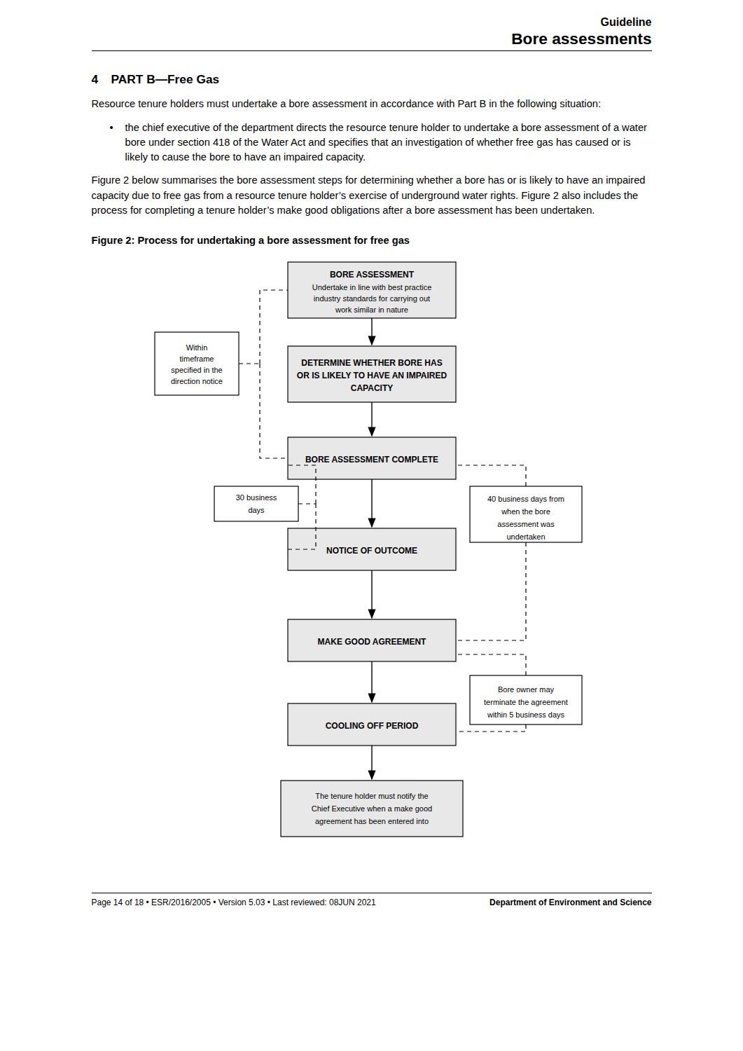Guideline
Bore assessments
4 PART B—Free Gas
Resource tenure holders must undertake a bore assessment in accordance with Part B in the following situation:
the chief executive of the department directs the resource tenure holder to undertake a bore assessment of a water bore under section 418 of the Water Act and specifies that an investigation of whether free gas has caused or is likely to cause the bore to have an impaired capacity.
Figure 2 below summarises the bore assessment steps for determining whether a bore has or is likely to have an impaired capacity due to free gas from a resource tenure holder’s exercise of underground water rights. Figure 2 also includes the process for completing a tenure holder’s make good obligations after a bore assessment has been undertaken.
Figure 2: Process for undertaking a bore assessment for free gas
BORE ASSESSMENT Undertake in line with best practice industry standards for carrying out work similar in nature DETERMINE WHETHER BORE HAS OR IS LIKELY TO HAVE AN IMPAIRED CAPACITY BORE ASSESSMENT COMPLETE NOTICE OF OUTCOME MAKE GOOD AGREEMENT COOLING OFF PERIOD The tenure holder must notify the Chief Executive when a make good agreement has been entered into Within timeframe specified in the direction notice 30 business days 40 business days from when the bore assessment was undertaken Bore owner may terminate the agreement within 5 business days
Page 14 of 18 • ESR/2016/2005 • Version 5.03 • Last reviewed: 08JUN 2021
Department of Environment and Science